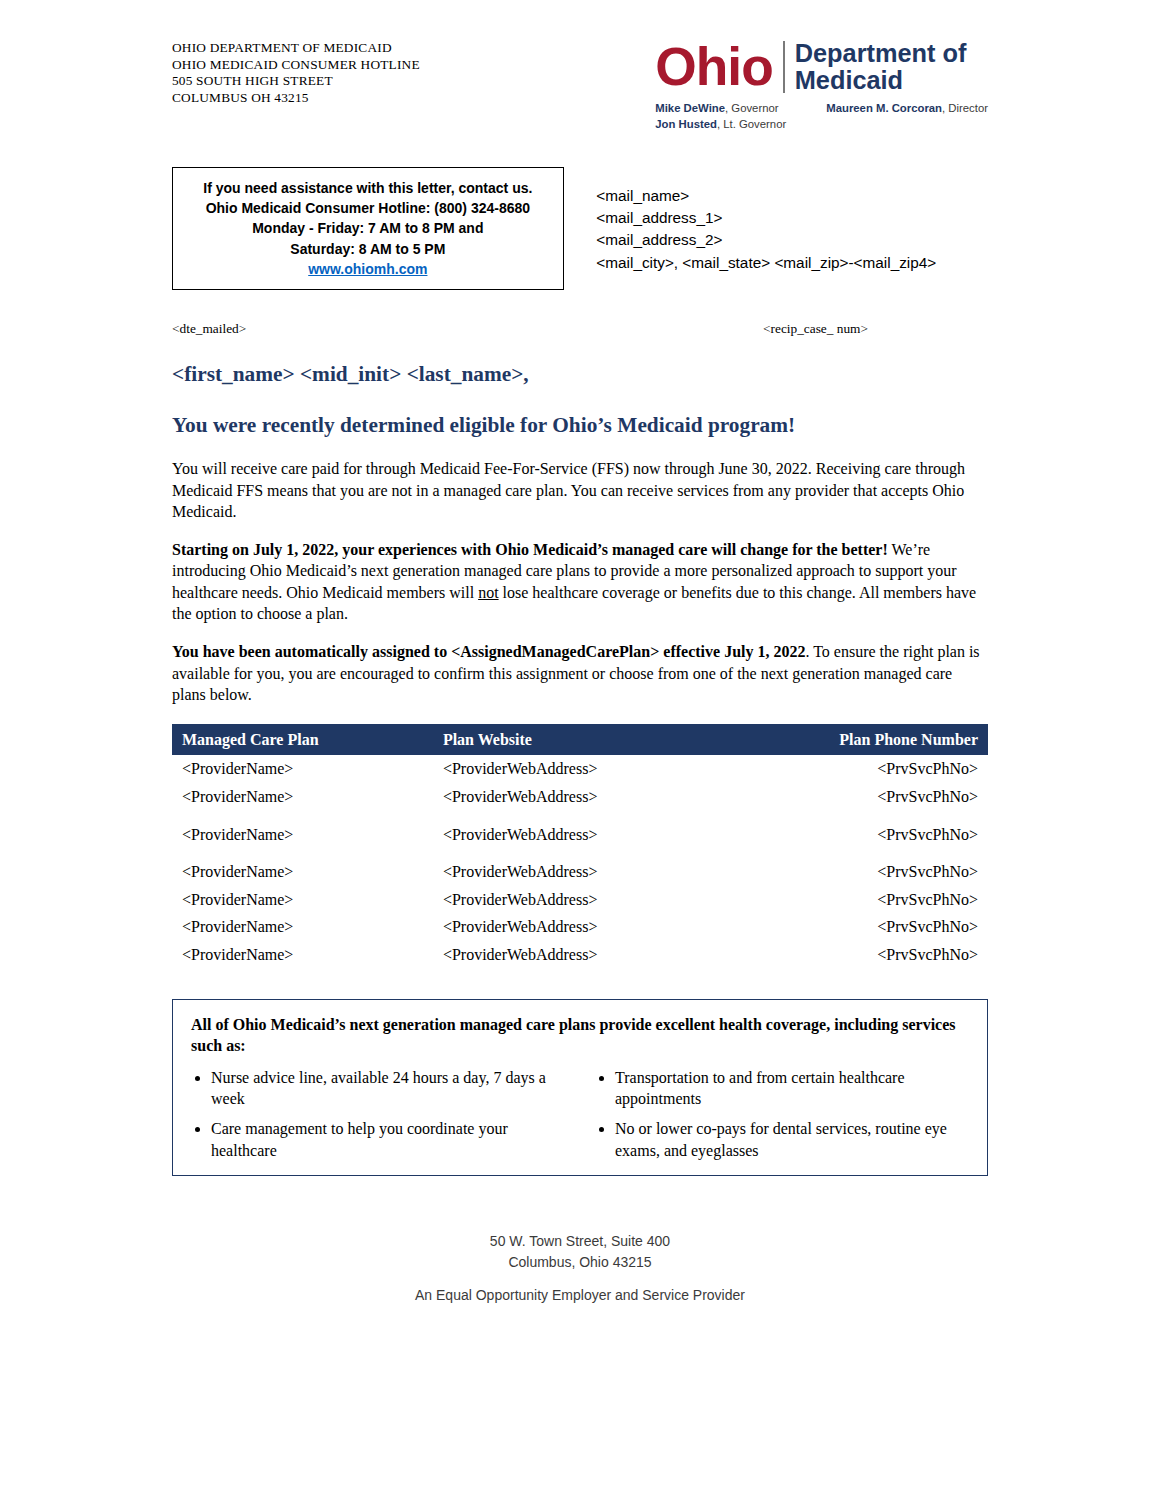OHIO DEPARTMENT OF MEDICAID
OHIO MEDICAID CONSUMER HOTLINE
505 SOUTH HIGH STREET
COLUMBUS OH 43215
Ohio
Department of
Medicaid
Mike DeWine, Governor
Jon Husted, Lt. Governor
Maureen M. Corcoran, Director
If you need assistance with this letter, contact us.
Ohio Medicaid Consumer Hotline: (800) 324-8680
Monday - Friday: 7 AM to 8 PM and
Saturday: 8 AM to 5 PM
www.ohiomh.com
<mail_name>
<mail_address_1>
<mail_address_2>
<mail_city>, <mail_state> <mail_zip>-<mail_zip4>
<dte_mailed>
<recip_case_ num>
<first_name> <mid_init> <last_name>,
You were recently determined eligible for Ohio’s Medicaid program!
You will receive care paid for through Medicaid Fee-For-Service (FFS) now through June 30, 2022. Receiving care through Medicaid FFS means that you are not in a managed care plan. You can receive services from any provider that accepts Ohio Medicaid.
Starting on July 1, 2022, your experiences with Ohio Medicaid’s managed care will change for the better! We’re introducing Ohio Medicaid’s next generation managed care plans to provide a more personalized approach to support your healthcare needs. Ohio Medicaid members will not lose healthcare coverage or benefits due to this change. All members have the option to choose a plan.
You have been automatically assigned to <AssignedManagedCarePlan> effective July 1, 2022. To ensure the right plan is available for you, you are encouraged to confirm this assignment or choose from one of the next generation managed care plans below.
| Managed Care Plan | Plan Website | Plan Phone Number |
| --- | --- | --- |
| <ProviderName> | <ProviderWebAddress> | <PrvSvcPhNo> |
| <ProviderName> | <ProviderWebAddress> | <PrvSvcPhNo> |
| <ProviderName> | <ProviderWebAddress> | <PrvSvcPhNo> |
| <ProviderName> | <ProviderWebAddress> | <PrvSvcPhNo> |
| <ProviderName> | <ProviderWebAddress> | <PrvSvcPhNo> |
| <ProviderName> | <ProviderWebAddress> | <PrvSvcPhNo> |
| <ProviderName> | <ProviderWebAddress> | <PrvSvcPhNo> |
All of Ohio Medicaid’s next generation managed care plans provide excellent health coverage, including services such as:
Nurse advice line, available 24 hours a day, 7 days a week
Care management to help you coordinate your healthcare
Transportation to and from certain healthcare appointments
No or lower co-pays for dental services, routine eye exams, and eyeglasses
50 W. Town Street, Suite 400
Columbus, Ohio 43215
An Equal Opportunity Employer and Service Provider